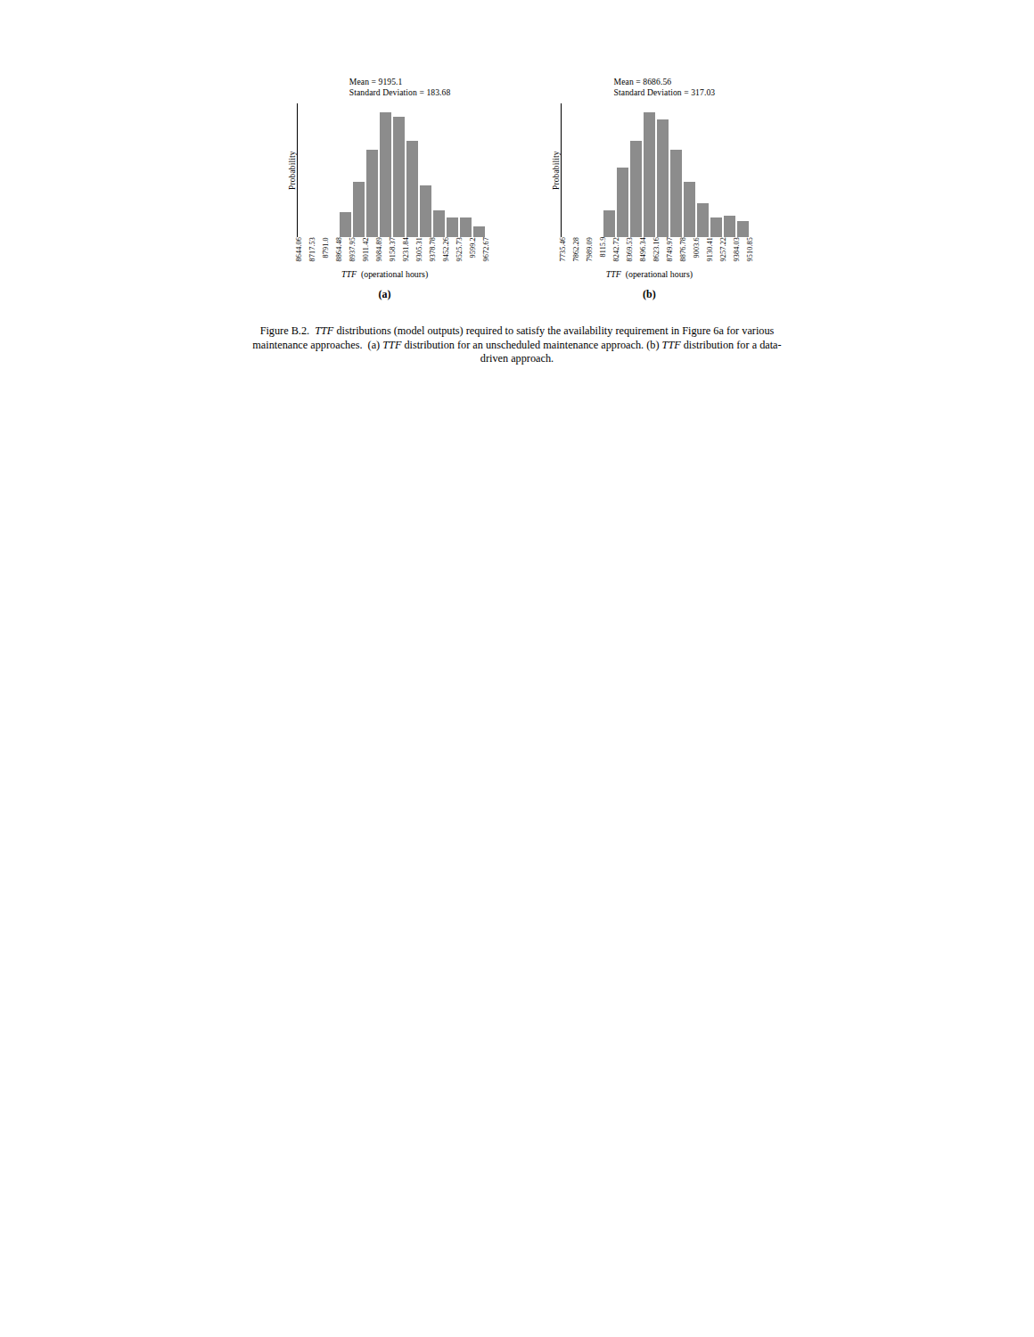Mean = 9195.1
Standard Deviation = 183.68
Probability
8644.06
8717.53
8791.0
8864.48
8937.95
9011.42
9084.89
9158.37
9231.84
9305.31
9378.78
9452.26
9525.73
9599.2
9672.67
TTF (operational hours)
(a)
Mean = 8686.56
Standard Deviation = 317.03
Probability
7735.46
7862.28
7989.09
8115.9
8242.72
8369.53
8496.34
8623.16
8749.97
8876.78
9003.6
9130.41
9257.22
9384.03
9510.85
TTF (operational hours)
(b)
Figure B.2. TTF distributions (model outputs) required to satisfy the availability requirement in Figure 6a for various maintenance approaches. (a) TTF distribution for an unscheduled maintenance approach. (b) TTF distribution for a data-driven approach.